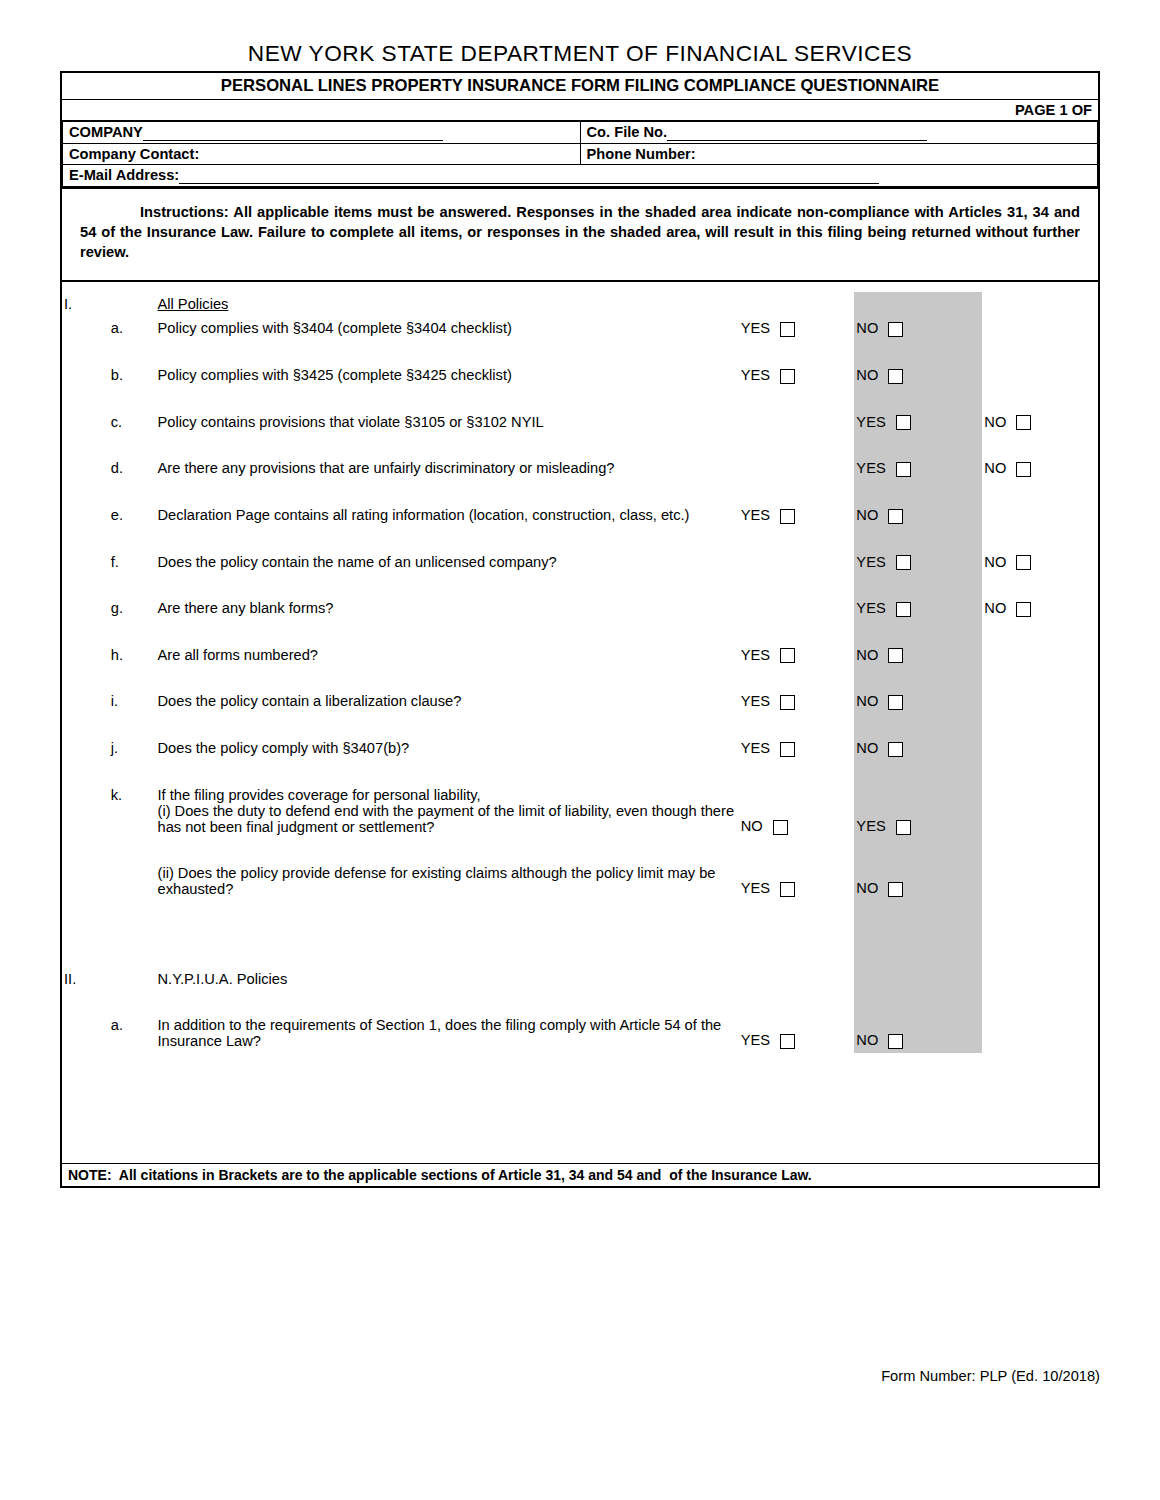NEW YORK STATE DEPARTMENT OF FINANCIAL SERVICES
PERSONAL LINES PROPERTY INSURANCE FORM FILING COMPLIANCE QUESTIONNAIRE
PAGE 1 OF
| COMPANY | Co. File No. |
| Company Contact: | Phone Number: |
| E-Mail Address: |
Instructions: All applicable items must be answered. Responses in the shaded area indicate non-compliance with Articles 31, 34 and 54 of the Insurance Law. Failure to complete all items, or responses in the shaded area, will result in this filing being returned without further review.
| I. | | All Policies | | | |
| | a. | Policy complies with §3404 (complete §3404 checklist) | YES | NO | |
| | b. | Policy complies with §3425 (complete §3425 checklist) | YES | NO | |
| | c. | Policy contains provisions that violate §3105 or §3102 NYIL | | YES | NO |
| | d. | Are there any provisions that are unfairly discriminatory or misleading? | | YES | NO |
| | e. | Declaration Page contains all rating information (location, construction, class, etc.) | YES | NO | |
| | f. | Does the policy contain the name of an unlicensed company? | | YES | NO |
| | g. | Are there any blank forms? | | YES | NO |
| | h. | Are all forms numbered? | YES | NO | |
| | i. | Does the policy contain a liberalization clause? | YES | NO | |
| | j. | Does the policy comply with §3407(b)? | YES | NO | |
| | k. | If the filing provides coverage for personal liability, (i) Does the duty to defend end with the payment of the limit of liability, even though there has not been final judgment or settlement? | NO | YES | |
| | | (ii) Does the policy provide defense for existing claims although the policy limit may be exhausted? | YES | NO | |
| II. | | N.Y.P.I.U.A. Policies | | | |
| | a. | In addition to the requirements of Section 1, does the filing comply with Article 54 of the Insurance Law? | YES | NO | |
NOTE: All citations in Brackets are to the applicable sections of Article 31, 34 and 54 and of the Insurance Law.
Form Number: PLP (Ed. 10/2018)